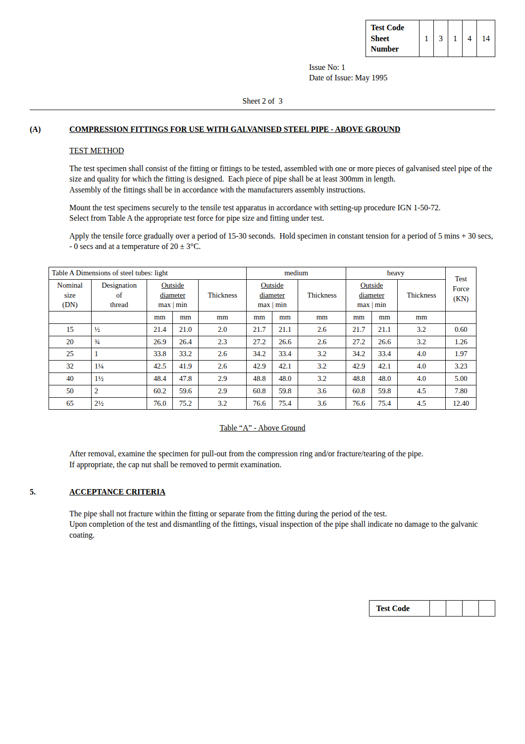| Test Code Sheet Number | 1 | 3 | 1 | 4 | 14 |
Issue No: 1
Date of Issue: May 1995
Sheet 2 of 3
(A) COMPRESSION FITTINGS FOR USE WITH GALVANISED STEEL PIPE - ABOVE GROUND
TEST METHOD
The test specimen shall consist of the fitting or fittings to be tested, assembled with one or more pieces of galvanised steel pipe of the size and quality for which the fitting is designed. Each piece of pipe shall be at least 300mm in length.
Assembly of the fittings shall be in accordance with the manufacturers assembly instructions.
Mount the test specimens securely to the tensile test apparatus in accordance with setting-up procedure IGN 1-50-72.
Select from Table A the appropriate test force for pipe size and fitting under test.
Apply the tensile force gradually over a period of 15-30 seconds. Hold specimen in constant tension for a period of 5 mins + 30 secs, - 0 secs and at a temperature of 20 ± 3°C.
| Table A Dimensions of steel tubes: light | medium | heavy | Test Force (KN) |
| Nominal size (DN) | Designation of thread | Outside diameter max / min | Thickness | Outside diameter max / min | Thickness | Outside diameter max / min | Thickness |
| | | mm | mm | mm | mm | mm | mm | mm | mm | mm | |
| 15 | ½ | 21.4 | 21.0 | 2.0 | 21.7 | 21.1 | 2.6 | 21.7 | 21.1 | 3.2 | 0.60 |
| 20 | ¾ | 26.9 | 26.4 | 2.3 | 27.2 | 26.6 | 2.6 | 27.2 | 26.6 | 3.2 | 1.26 |
| 25 | 1 | 33.8 | 33.2 | 2.6 | 34.2 | 33.4 | 3.2 | 34.2 | 33.4 | 4.0 | 1.97 |
| 32 | 1¼ | 42.5 | 41.9 | 2.6 | 42.9 | 42.1 | 3.2 | 42.9 | 42.1 | 4.0 | 3.23 |
| 40 | 1½ | 48.4 | 47.8 | 2.9 | 48.8 | 48.0 | 3.2 | 48.8 | 48.0 | 4.0 | 5.00 |
| 50 | 2 | 60.2 | 59.6 | 2.9 | 60.8 | 59.8 | 3.6 | 60.8 | 59.8 | 4.5 | 7.80 |
| 65 | 2½ | 76.0 | 75.2 | 3.2 | 76.6 | 75.4 | 3.6 | 76.6 | 75.4 | 4.5 | 12.40 |
Table “A” - Above Ground
After removal, examine the specimen for pull-out from the compression ring and/or fracture/tearing of the pipe.
If appropriate, the cap nut shall be removed to permit examination.
5. ACCEPTANCE CRITERIA
The pipe shall not fracture within the fitting or separate from the fitting during the period of the test.
Upon completion of the test and dismantling of the fittings, visual inspection of the pipe shall indicate no damage to the galvanic coating.
| Test Code | | | | |